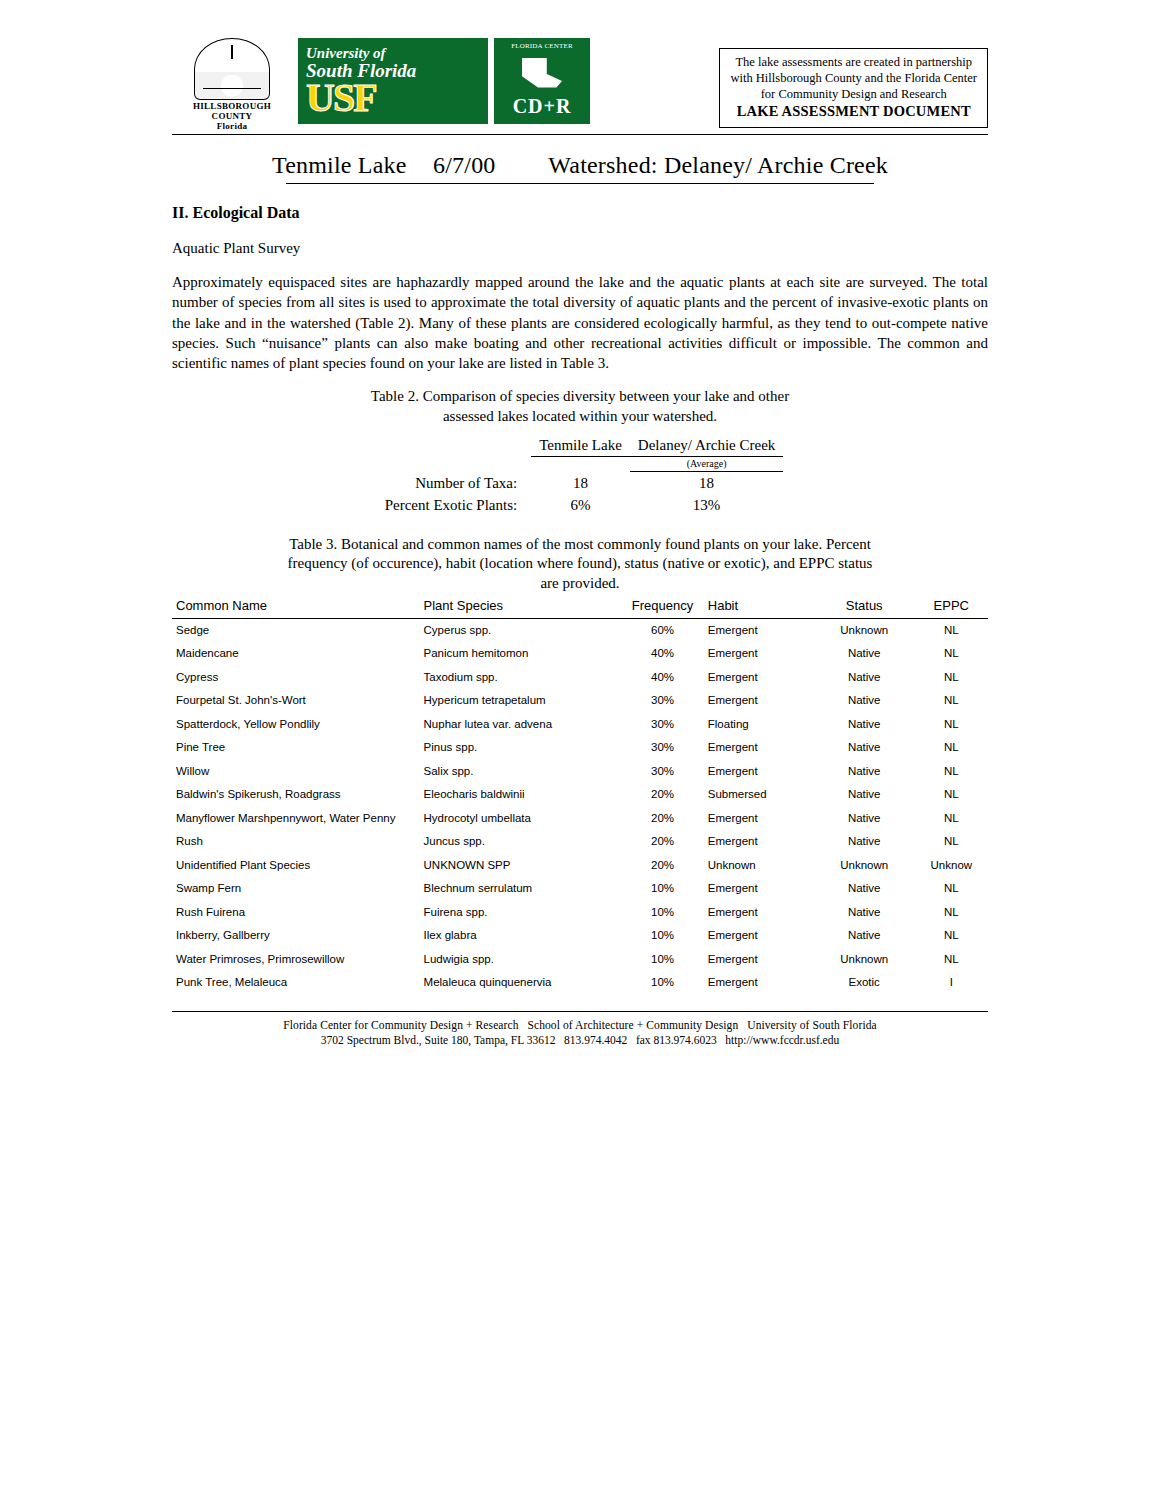HILLSBOROUGH COUNTY
Florida
University of
South Florida
USF
FLORIDA CENTER
CD+R
The lake assessments are created in partnership
with Hillsborough County and the Florida Center
for Community Design and Research
LAKE ASSESSMENT DOCUMENT
Tenmile Lake 6/7/00 Watershed: Delaney/ Archie Creek
II. Ecological Data
Aquatic Plant Survey
Approximately equispaced sites are haphazardly mapped around the lake and the aquatic plants at each site are surveyed. The total number of species from all sites is used to approximate the total diversity of aquatic plants and the percent of invasive-exotic plants on the lake and in the watershed (Table 2). Many of these plants are considered ecologically harmful, as they tend to out-compete native species. Such “nuisance” plants can also make boating and other recreational activities difficult or impossible. The common and scientific names of plant species found on your lake are listed in Table 3.
Table 2. Comparison of species diversity between your lake and other
assessed lakes located within your watershed.
| | Tenmile Lake | Delaney/ Archie Creek |
| | | (Average) |
| Number of Taxa: | 18 | 18 |
| Percent Exotic Plants: | 6% | 13% |
Table 3. Botanical and common names of the most commonly found plants on your lake. Percent
frequency (of occurence), habit (location where found), status (native or exotic), and EPPC status
are provided.
| Common Name | Plant Species | Frequency | Habit | Status | EPPC |
| --- | --- | --- | --- | --- | --- |
| Sedge | Cyperus spp. | 60% | Emergent | Unknown | NL |
| Maidencane | Panicum hemitomon | 40% | Emergent | Native | NL |
| Cypress | Taxodium spp. | 40% | Emergent | Native | NL |
| Fourpetal St. John's-Wort | Hypericum tetrapetalum | 30% | Emergent | Native | NL |
| Spatterdock, Yellow Pondlily | Nuphar lutea var. advena | 30% | Floating | Native | NL |
| Pine Tree | Pinus spp. | 30% | Emergent | Native | NL |
| Willow | Salix spp. | 30% | Emergent | Native | NL |
| Baldwin's Spikerush, Roadgrass | Eleocharis baldwinii | 20% | Submersed | Native | NL |
| Manyflower Marshpennywort, Water Penny | Hydrocotyl umbellata | 20% | Emergent | Native | NL |
| Rush | Juncus spp. | 20% | Emergent | Native | NL |
| Unidentified Plant Species | UNKNOWN SPP | 20% | Unknown | Unknown | Unknow |
| Swamp Fern | Blechnum serrulatum | 10% | Emergent | Native | NL |
| Rush Fuirena | Fuirena spp. | 10% | Emergent | Native | NL |
| Inkberry, Gallberry | Ilex glabra | 10% | Emergent | Native | NL |
| Water Primroses, Primrosewillow | Ludwigia spp. | 10% | Emergent | Unknown | NL |
| Punk Tree, Melaleuca | Melaleuca quinquenervia | 10% | Emergent | Exotic | I |
Florida Center for Community Design + Research School of Architecture + Community Design University of South Florida
3702 Spectrum Blvd., Suite 180, Tampa, FL 33612 813.974.4042 fax 813.974.6023 http://www.fccdr.usf.edu